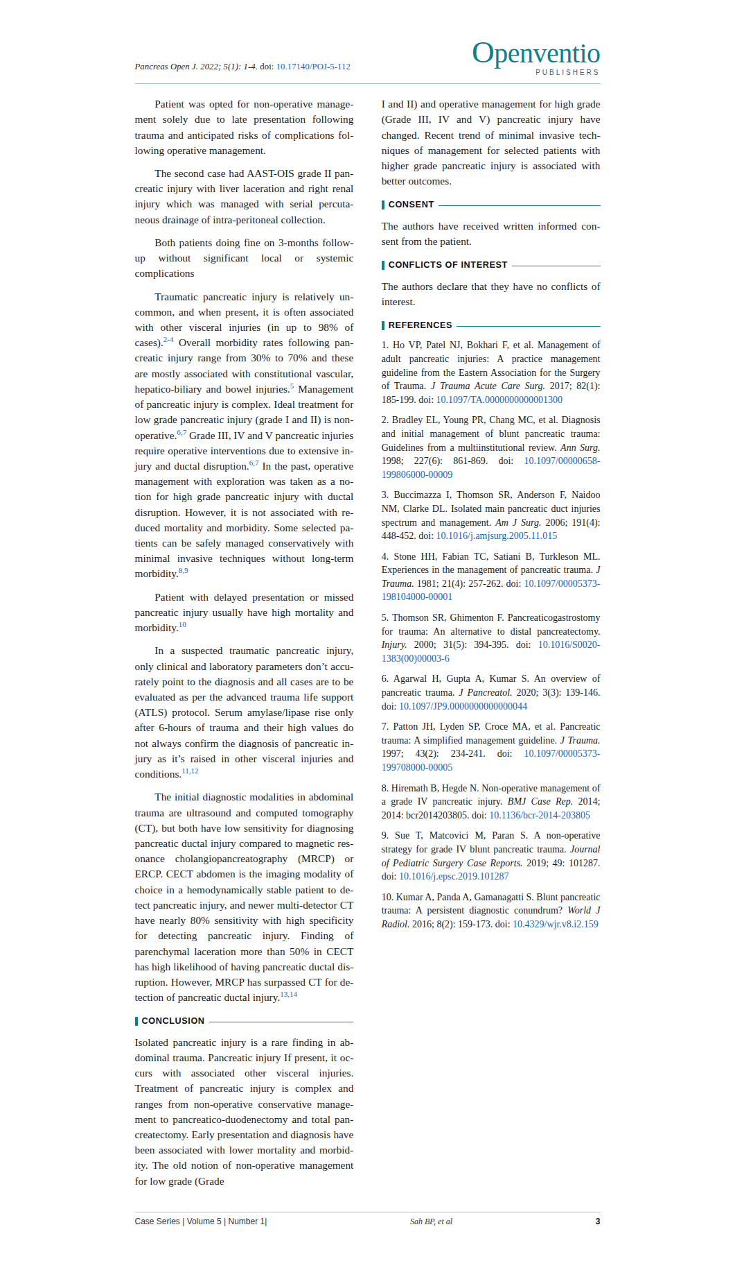Pancreas Open J. 2022; 5(1): 1-4. doi: 10.17140/POJ-5-112
Openventio
PUBLISHERS
Patient was opted for non-operative management solely due to late presentation following trauma and anticipated risks of complications following operative management.
The second case had AAST-OIS grade II pancreatic injury with liver laceration and right renal injury which was managed with serial percutaneous drainage of intra-peritoneal collection.
Both patients doing fine on 3-months follow-up without significant local or systemic complications
Traumatic pancreatic injury is relatively uncommon, and when present, it is often associated with other visceral injuries (in up to 98% of cases).2-4 Overall morbidity rates following pancreatic injury range from 30% to 70% and these are mostly associated with constitutional vascular, hepatico-biliary and bowel injuries.5 Management of pancreatic injury is complex. Ideal treatment for low grade pancreatic injury (grade I and II) is non-operative.6,7 Grade III, IV and V pancreatic injuries require operative interventions due to extensive injury and ductal disruption.6,7 In the past, operative management with exploration was taken as a notion for high grade pancreatic injury with ductal disruption. However, it is not associated with reduced mortality and morbidity. Some selected patients can be safely managed conservatively with minimal invasive techniques without long-term morbidity.8,9
Patient with delayed presentation or missed pancreatic injury usually have high mortality and morbidity.10
In a suspected traumatic pancreatic injury, only clinical and laboratory parameters don’t accurately point to the diagnosis and all cases are to be evaluated as per the advanced trauma life support (ATLS) protocol. Serum amylase/lipase rise only after 6-hours of trauma and their high values do not always confirm the diagnosis of pancreatic injury as it’s raised in other visceral injuries and conditions.11,12
The initial diagnostic modalities in abdominal trauma are ultrasound and computed tomography (CT), but both have low sensitivity for diagnosing pancreatic ductal injury compared to magnetic resonance cholangiopancreatography (MRCP) or ERCP. CECT abdomen is the imaging modality of choice in a hemodynamically stable patient to detect pancreatic injury, and newer multi-detector CT have nearly 80% sensitivity with high specificity for detecting pancreatic injury. Finding of parenchymal laceration more than 50% in CECT has high likelihood of having pancreatic ductal disruption. However, MRCP has surpassed CT for detection of pancreatic ductal injury.13,14
CONCLUSION
Isolated pancreatic injury is a rare finding in abdominal trauma. Pancreatic injury If present, it occurs with associated other visceral injuries. Treatment of pancreatic injury is complex and ranges from non-operative conservative management to pancreatico-duodenectomy and total pancreatectomy. Early presentation and diagnosis have been associated with lower mortality and morbidity. The old notion of non-operative management for low grade (Grade
I and II) and operative management for high grade (Grade III, IV and V) pancreatic injury have changed. Recent trend of minimal invasive techniques of management for selected patients with higher grade pancreatic injury is associated with better outcomes.
CONSENT
The authors have received written informed consent from the patient.
CONFLICTS OF INTEREST
The authors declare that they have no conflicts of interest.
REFERENCES
Ho VP, Patel NJ, Bokhari F, et al. Management of adult pancreatic injuries: A practice management guideline from the Eastern Association for the Surgery of Trauma. J Trauma Acute Care Surg. 2017; 82(1): 185-199. doi: 10.1097/TA.0000000000001300
Bradley EL, Young PR, Chang MC, et al. Diagnosis and initial management of blunt pancreatic trauma: Guidelines from a multiinstitutional review. Ann Surg. 1998; 227(6): 861-869. doi: 10.1097/00000658-199806000-00009
Buccimazza I, Thomson SR, Anderson F, Naidoo NM, Clarke DL. Isolated main pancreatic duct injuries spectrum and management. Am J Surg. 2006; 191(4): 448-452. doi: 10.1016/j.amjsurg.2005.11.015
Stone HH, Fabian TC, Satiani B, Turkleson ML. Experiences in the management of pancreatic trauma. J Trauma. 1981; 21(4): 257-262. doi: 10.1097/00005373-198104000-00001
Thomson SR, Ghimenton F. Pancreaticogastrostomy for trauma: An alternative to distal pancreatectomy. Injury. 2000; 31(5): 394-395. doi: 10.1016/S0020-1383(00)00003-6
Agarwal H, Gupta A, Kumar S. An overview of pancreatic trauma. J Pancreatol. 2020; 3(3): 139-146. doi: 10.1097/JP9.0000000000000044
Patton JH, Lyden SP, Croce MA, et al. Pancreatic trauma: A simplified management guideline. J Trauma. 1997; 43(2): 234-241. doi: 10.1097/00005373-199708000-00005
Hiremath B, Hegde N. Non-operative management of a grade IV pancreatic injury. BMJ Case Rep. 2014; 2014: bcr2014203805. doi: 10.1136/bcr-2014-203805
Sue T, Matcovici M, Paran S. A non-operative strategy for grade IV blunt pancreatic trauma. Journal of Pediatric Surgery Case Reports. 2019; 49: 101287. doi: 10.1016/j.epsc.2019.101287
Kumar A, Panda A, Gamanagatti S. Blunt pancreatic trauma: A persistent diagnostic conundrum? World J Radiol. 2016; 8(2): 159-173. doi: 10.4329/wjr.v8.i2.159
Case Series | Volume 5 | Number 1|
Sah BP, et al
3